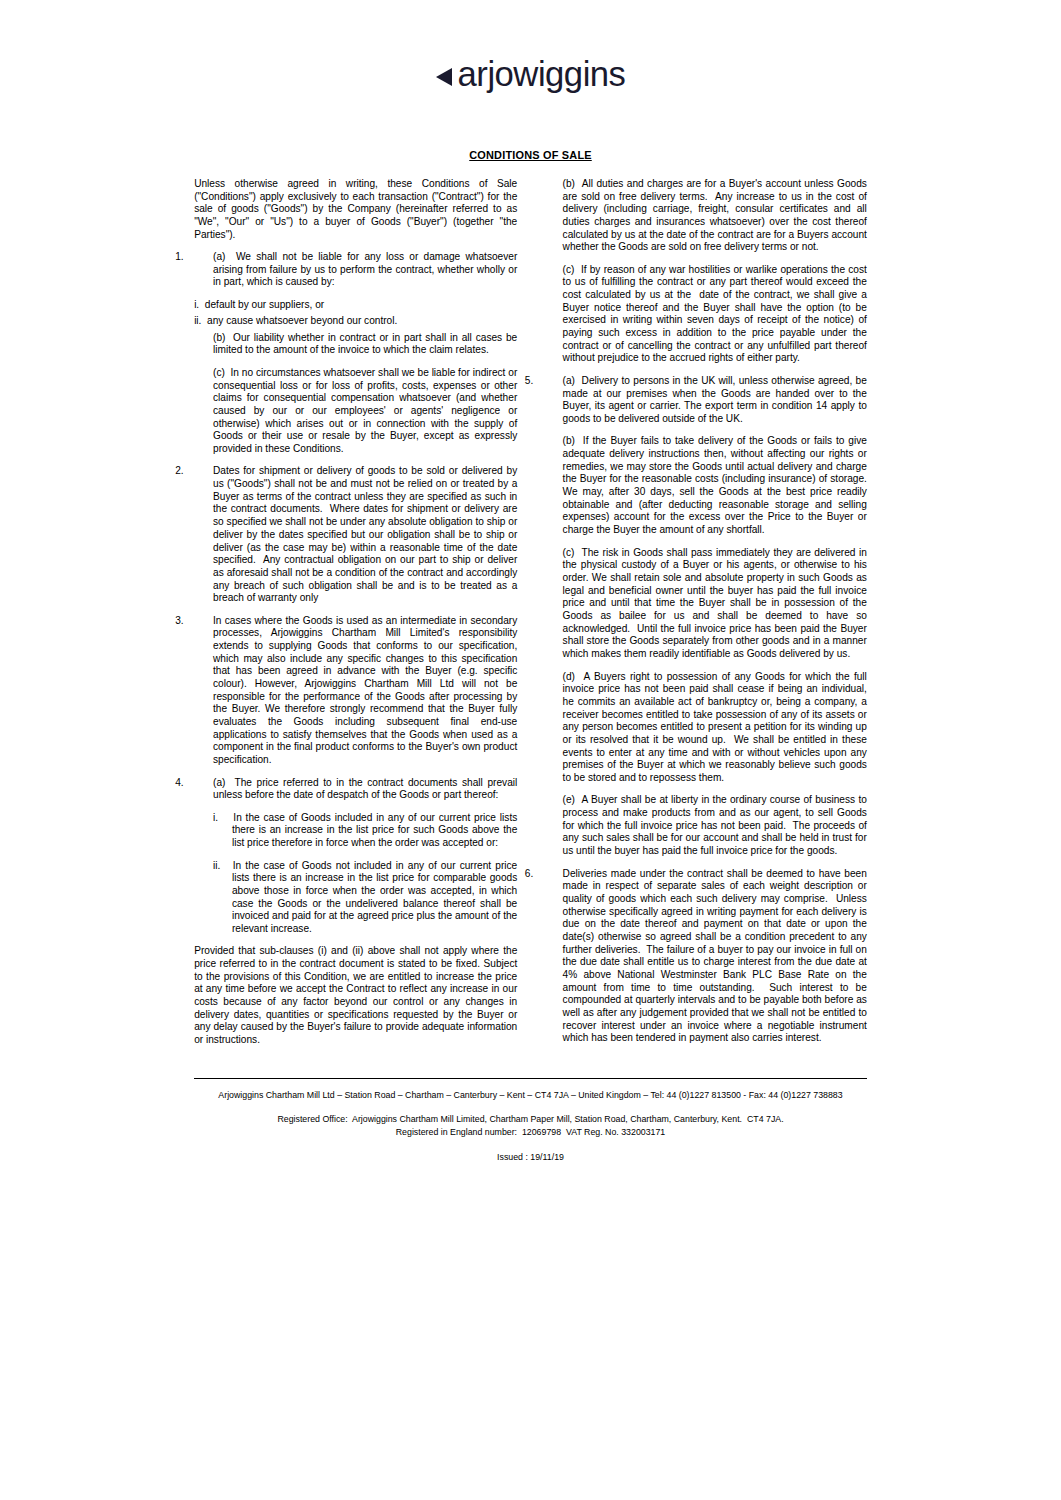arjowiggins
CONDITIONS OF SALE
Unless otherwise agreed in writing, these Conditions of Sale ("Conditions") apply exclusively to each transaction ("Contract") for the sale of goods ("Goods") by the Company (hereinafter referred to as "We", "Our" or "Us") to a buyer of Goods ("Buyer") (together "the Parties").
1.(a) We shall not be liable for any loss or damage whatsoever arising from failure by us to perform the contract, whether wholly or in part, which is caused by:
i. default by our suppliers, or
ii. any cause whatsoever beyond our control.
(b) Our liability whether in contract or in part shall in all cases be limited to the amount of the invoice to which the claim relates.
(c) In no circumstances whatsoever shall we be liable for indirect or consequential loss or for loss of profits, costs, expenses or other claims for consequential compensation whatsoever (and whether caused by our or our employees' or agents' negligence or otherwise) which arises out or in connection with the supply of Goods or their use or resale by the Buyer, except as expressly provided in these Conditions.
2. Dates for shipment or delivery of goods to be sold or delivered by us ("Goods") shall not be and must not be relied on or treated by a Buyer as terms of the contract unless they are specified as such in the contract documents. Where dates for shipment or delivery are so specified we shall not be under any absolute obligation to ship or deliver by the dates specified but our obligation shall be to ship or deliver (as the case may be) within a reasonable time of the date specified. Any contractual obligation on our part to ship or deliver as aforesaid shall not be a condition of the contract and accordingly any breach of such obligation shall be and is to be treated as a breach of warranty only
3. In cases where the Goods is used as an intermediate in secondary processes, Arjowiggins Chartham Mill Limited's responsibility extends to supplying Goods that conforms to our specification, which may also include any specific changes to this specification that has been agreed in advance with the Buyer (e.g. specific colour). However, Arjowiggins Chartham Mill Ltd will not be responsible for the performance of the Goods after processing by the Buyer. We therefore strongly recommend that the Buyer fully evaluates the Goods including subsequent final end-use applications to satisfy themselves that the Goods when used as a component in the final product conforms to the Buyer's own product specification.
4.(a) The price referred to in the contract documents shall prevail unless before the date of despatch of the Goods or part thereof:
i. In the case of Goods included in any of our current price lists there is an increase in the list price for such Goods above the list price therefore in force when the order was accepted or:
ii. In the case of Goods not included in any of our current price lists there is an increase in the list price for comparable goods above those in force when the order was accepted, in which case the Goods or the undelivered balance thereof shall be invoiced and paid for at the agreed price plus the amount of the relevant increase.
Provided that sub-clauses (i) and (ii) above shall not apply where the price referred to in the contract document is stated to be fixed. Subject to the provisions of this Condition, we are entitled to increase the price at any time before we accept the Contract to reflect any increase in our costs because of any factor beyond our control or any changes in delivery dates, quantities or specifications requested by the Buyer or any delay caused by the Buyer's failure to provide adequate information or instructions.
(b) All duties and charges are for a Buyer's account unless Goods are sold on free delivery terms. Any increase to us in the cost of delivery (including carriage, freight, consular certificates and all duties charges and insurances whatsoever) over the cost thereof calculated by us at the date of the contract are for a Buyers account whether the Goods are sold on free delivery terms or not.
(c) If by reason of any war hostilities or warlike operations the cost to us of fulfilling the contract or any part thereof would exceed the cost calculated by us at the date of the contract, we shall give a Buyer notice thereof and the Buyer shall have the option (to be exercised in writing within seven days of receipt of the notice) of paying such excess in addition to the price payable under the contract or of cancelling the contract or any unfulfilled part thereof without prejudice to the accrued rights of either party.
5.(a) Delivery to persons in the UK will, unless otherwise agreed, be made at our premises when the Goods are handed over to the Buyer, its agent or carrier. The export term in condition 14 apply to goods to be delivered outside of the UK.
(b) If the Buyer fails to take delivery of the Goods or fails to give adequate delivery instructions then, without affecting our rights or remedies, we may store the Goods until actual delivery and charge the Buyer for the reasonable costs (including insurance) of storage. We may, after 30 days, sell the Goods at the best price readily obtainable and (after deducting reasonable storage and selling expenses) account for the excess over the Price to the Buyer or charge the Buyer the amount of any shortfall.
(c) The risk in Goods shall pass immediately they are delivered in the physical custody of a Buyer or his agents, or otherwise to his order. We shall retain sole and absolute property in such Goods as legal and beneficial owner until the buyer has paid the full invoice price and until that time the Buyer shall be in possession of the Goods as bailee for us and shall be deemed to have so acknowledged. Until the full invoice price has been paid the Buyer shall store the Goods separately from other goods and in a manner which makes them readily identifiable as Goods delivered by us.
(d) A Buyers right to possession of any Goods for which the full invoice price has not been paid shall cease if being an individual, he commits an available act of bankruptcy or, being a company, a receiver becomes entitled to take possession of any of its assets or any person becomes entitled to present a petition for its winding up or its resolved that it be wound up. We shall be entitled in these events to enter at any time and with or without vehicles upon any premises of the Buyer at which we reasonably believe such goods to be stored and to repossess them.
(e) A Buyer shall be at liberty in the ordinary course of business to process and make products from and as our agent, to sell Goods for which the full invoice price has not been paid. The proceeds of any such sales shall be for our account and shall be held in trust for us until the buyer has paid the full invoice price for the goods.
6. Deliveries made under the contract shall be deemed to have been made in respect of separate sales of each weight description or quality of goods which each such delivery may comprise. Unless otherwise specifically agreed in writing payment for each delivery is due on the date thereof and payment on that date or upon the date(s) otherwise so agreed shall be a condition precedent to any further deliveries. The failure of a buyer to pay our invoice in full on the due date shall entitle us to charge interest from the due date at 4% above National Westminster Bank PLC Base Rate on the amount from time to time outstanding. Such interest to be compounded at quarterly intervals and to be payable both before as well as after any judgement provided that we shall not be entitled to recover interest under an invoice where a negotiable instrument which has been tendered in payment also carries interest.
Arjowiggins Chartham Mill Ltd – Station Road – Chartham – Canterbury – Kent – CT4 7JA – United Kingdom – Tel: 44 (0)1227 813500 - Fax: 44 (0)1227 738883
Registered Office: Arjowiggins Chartham Mill Limited, Chartham Paper Mill, Station Road, Chartham, Canterbury, Kent. CT4 7JA.
Registered in England number: 12069798 VAT Reg. No. 332003171
Issued : 19/11/19